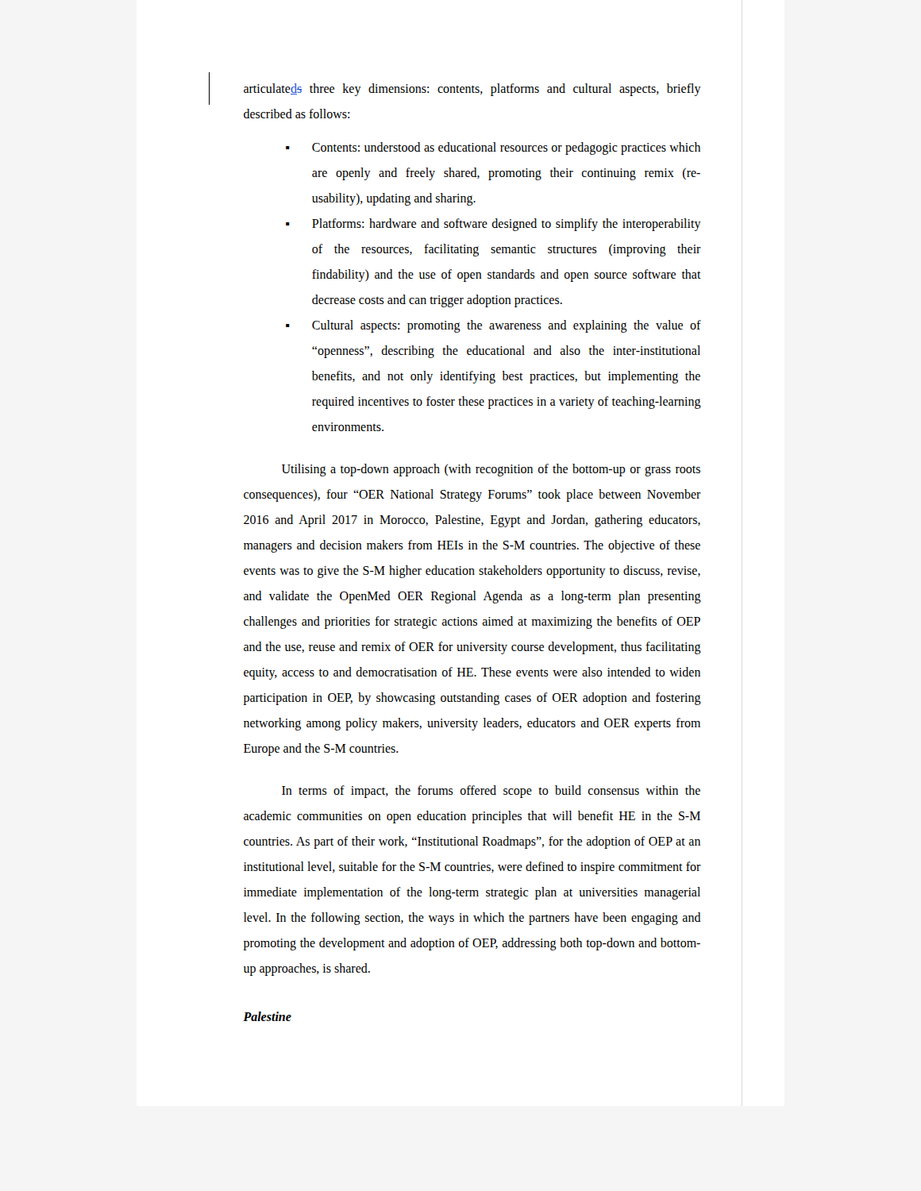articulateds three key dimensions: contents, platforms and cultural aspects, briefly described as follows:
Contents: understood as educational resources or pedagogic practices which are openly and freely shared, promoting their continuing remix (re-usability), updating and sharing.
Platforms: hardware and software designed to simplify the interoperability of the resources, facilitating semantic structures (improving their findability) and the use of open standards and open source software that decrease costs and can trigger adoption practices.
Cultural aspects: promoting the awareness and explaining the value of “openness”, describing the educational and also the inter-institutional benefits, and not only identifying best practices, but implementing the required incentives to foster these practices in a variety of teaching-learning environments.
Utilising a top-down approach (with recognition of the bottom-up or grass roots consequences), four “OER National Strategy Forums” took place between November 2016 and April 2017 in Morocco, Palestine, Egypt and Jordan, gathering educators, managers and decision makers from HEIs in the S-M countries. The objective of these events was to give the S-M higher education stakeholders opportunity to discuss, revise, and validate the OpenMed OER Regional Agenda as a long-term plan presenting challenges and priorities for strategic actions aimed at maximizing the benefits of OEP and the use, reuse and remix of OER for university course development, thus facilitating equity, access to and democratisation of HE. These events were also intended to widen participation in OEP, by showcasing outstanding cases of OER adoption and fostering networking among policy makers, university leaders, educators and OER experts from Europe and the S-M countries.
In terms of impact, the forums offered scope to build consensus within the academic communities on open education principles that will benefit HE in the S-M countries. As part of their work, “Institutional Roadmaps”, for the adoption of OEP at an institutional level, suitable for the S-M countries, were defined to inspire commitment for immediate implementation of the long-term strategic plan at universities managerial level. In the following section, the ways in which the partners have been engaging and promoting the development and adoption of OEP, addressing both top-down and bottom-up approaches, is shared.
Palestine